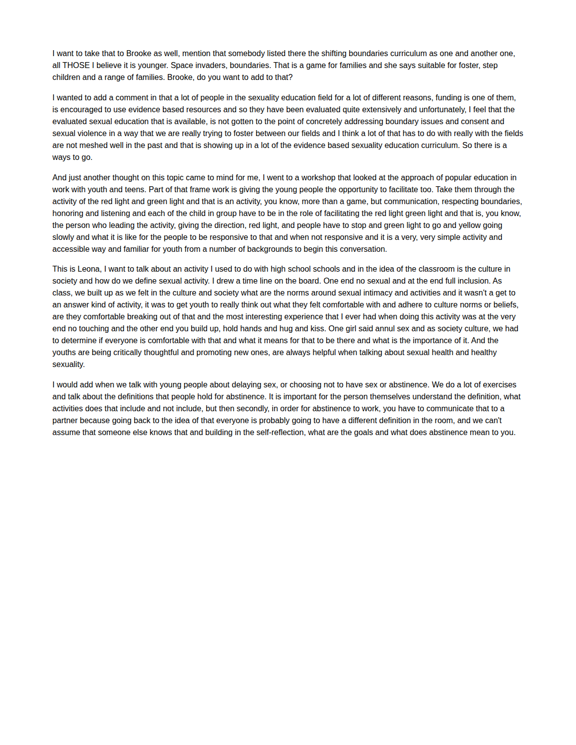I want to take that to Brooke as well, mention that somebody listed there the shifting boundaries curriculum as one and another one, all THOSE I believe it is younger. Space invaders, boundaries. That is a game for families and she says suitable for foster, step children and a range of families. Brooke, do you want to add to that?
I wanted to add a comment in that a lot of people in the sexuality education field for a lot of different reasons, funding is one of them, is encouraged to use evidence based resources and so they have been evaluated quite extensively and unfortunately, I feel that the evaluated sexual education that is available, is not gotten to the point of concretely addressing boundary issues and consent and sexual violence in a way that we are really trying to foster between our fields and I think a lot of that has to do with really with the fields are not meshed well in the past and that is showing up in a lot of the evidence based sexuality education curriculum. So there is a ways to go.
And just another thought on this topic came to mind for me, I went to a workshop that looked at the approach of popular education in work with youth and teens. Part of that frame work is giving the young people the opportunity to facilitate too. Take them through the activity of the red light and green light and that is an activity, you know, more than a game, but communication, respecting boundaries, honoring and listening and each of the child in group have to be in the role of facilitating the red light green light and that is, you know, the person who leading the activity, giving the direction, red light, and people have to stop and green light to go and yellow going slowly and what it is like for the people to be responsive to that and when not responsive and it is a very, very simple activity and accessible way and familiar for youth from a number of backgrounds to begin this conversation.
This is Leona, I want to talk about an activity I used to do with high school schools and in the idea of the classroom is the culture in society and how do we define sexual activity. I drew a time line on the board. One end no sexual and at the end full inclusion. As class, we built up as we felt in the culture and society what are the norms around sexual intimacy and activities and it wasn't a get to an answer kind of activity, it was to get youth to really think out what they felt comfortable with and adhere to culture norms or beliefs, are they comfortable breaking out of that and the most interesting experience that I ever had when doing this activity was at the very end no touching and the other end you build up, hold hands and hug and kiss. One girl said annul sex and as society culture, we had to determine if everyone is comfortable with that and what it means for that to be there and what is the importance of it. And the youths are being critically thoughtful and promoting new ones, are always helpful when talking about sexual health and healthy sexuality.
I would add when we talk with young people about delaying sex, or choosing not to have sex or abstinence. We do a lot of exercises and talk about the definitions that people hold for abstinence. It is important for the person themselves understand the definition, what activities does that include and not include, but then secondly, in order for abstinence to work, you have to communicate that to a partner because going back to the idea of that everyone is probably going to have a different definition in the room, and we can't assume that someone else knows that and building in the self-reflection, what are the goals and what does abstinence mean to you.